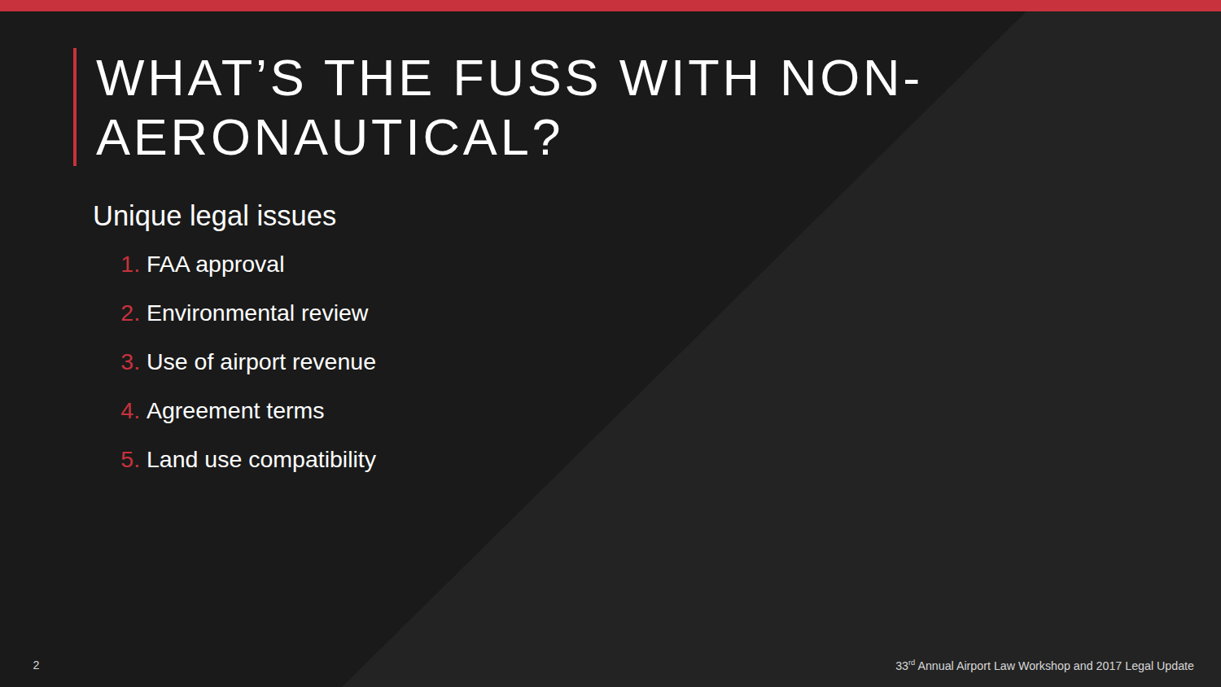What’s the Fuss with Non-Aeronautical?
Unique legal issues
FAA approval
Environmental review
Use of airport revenue
Agreement terms
Land use compatibility
2 33rd Annual Airport Law Workshop and 2017 Legal Update